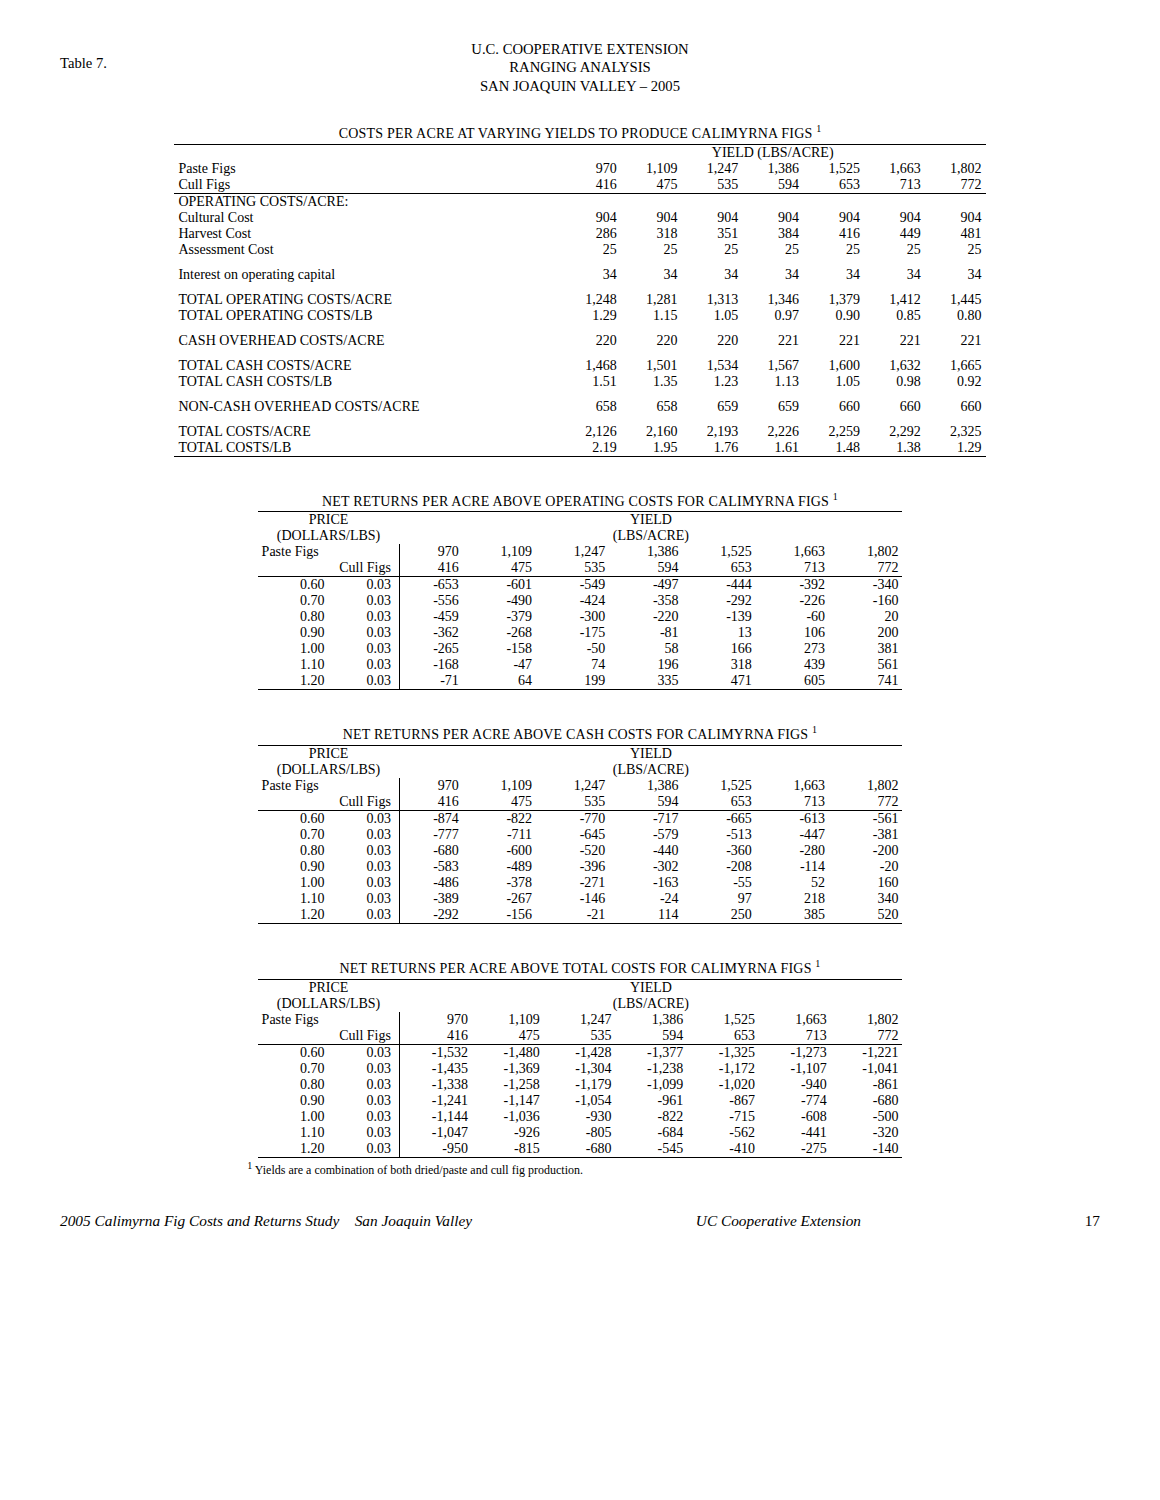Table 7. U.C. COOPERATIVE EXTENSION RANGING ANALYSIS SAN JOAQUIN VALLEY – 2005
COSTS PER ACRE AT VARYING YIELDS TO PRODUCE CALIMYRNA FIGS 1
| | YIELD (LBS/ACRE) |
| Paste Figs | 970 | 1,109 | 1,247 | 1,386 | 1,525 | 1,663 | 1,802 |
| Cull Figs | 416 | 475 | 535 | 594 | 653 | 713 | 772 |
| OPERATING COSTS/ACRE: | | | | | | | |
| Cultural Cost | 904 | 904 | 904 | 904 | 904 | 904 | 904 |
| Harvest Cost | 286 | 318 | 351 | 384 | 416 | 449 | 481 |
| Assessment Cost | 25 | 25 | 25 | 25 | 25 | 25 | 25 |
| Interest on operating capital | 34 | 34 | 34 | 34 | 34 | 34 | 34 |
| TOTAL OPERATING COSTS/ACRE | 1,248 | 1,281 | 1,313 | 1,346 | 1,379 | 1,412 | 1,445 |
| TOTAL OPERATING COSTS/LB | 1.29 | 1.15 | 1.05 | 0.97 | 0.90 | 0.85 | 0.80 |
| CASH OVERHEAD COSTS/ACRE | 220 | 220 | 220 | 221 | 221 | 221 | 221 |
| TOTAL CASH COSTS/ACRE | 1,468 | 1,501 | 1,534 | 1,567 | 1,600 | 1,632 | 1,665 |
| TOTAL CASH COSTS/LB | 1.51 | 1.35 | 1.23 | 1.13 | 1.05 | 0.98 | 0.92 |
| NON-CASH OVERHEAD COSTS/ACRE | 658 | 658 | 659 | 659 | 660 | 660 | 660 |
| TOTAL COSTS/ACRE | 2,126 | 2,160 | 2,193 | 2,226 | 2,259 | 2,292 | 2,325 |
| TOTAL COSTS/LB | 2.19 | 1.95 | 1.76 | 1.61 | 1.48 | 1.38 | 1.29 |
NET RETURNS PER ACRE ABOVE OPERATING COSTS FOR CALIMYRNA FIGS 1
| PRICE | YIELD |
| (DOLLARS/LBS) | (LBS/ACRE) |
| Paste Figs | | 970 | 1,109 | 1,247 | 1,386 | 1,525 | 1,663 | 1,802 |
| | Cull Figs | 416 | 475 | 535 | 594 | 653 | 713 | 772 |
| 0.60 | 0.03 | -653 | -601 | -549 | -497 | -444 | -392 | -340 |
| 0.70 | 0.03 | -556 | -490 | -424 | -358 | -292 | -226 | -160 |
| 0.80 | 0.03 | -459 | -379 | -300 | -220 | -139 | -60 | 20 |
| 0.90 | 0.03 | -362 | -268 | -175 | -81 | 13 | 106 | 200 |
| 1.00 | 0.03 | -265 | -158 | -50 | 58 | 166 | 273 | 381 |
| 1.10 | 0.03 | -168 | -47 | 74 | 196 | 318 | 439 | 561 |
| 1.20 | 0.03 | -71 | 64 | 199 | 335 | 471 | 605 | 741 |
NET RETURNS PER ACRE ABOVE CASH COSTS FOR CALIMYRNA FIGS 1
| PRICE | YIELD |
| (DOLLARS/LBS) | (LBS/ACRE) |
| Paste Figs | | 970 | 1,109 | 1,247 | 1,386 | 1,525 | 1,663 | 1,802 |
| | Cull Figs | 416 | 475 | 535 | 594 | 653 | 713 | 772 |
| 0.60 | 0.03 | -874 | -822 | -770 | -717 | -665 | -613 | -561 |
| 0.70 | 0.03 | -777 | -711 | -645 | -579 | -513 | -447 | -381 |
| 0.80 | 0.03 | -680 | -600 | -520 | -440 | -360 | -280 | -200 |
| 0.90 | 0.03 | -583 | -489 | -396 | -302 | -208 | -114 | -20 |
| 1.00 | 0.03 | -486 | -378 | -271 | -163 | -55 | 52 | 160 |
| 1.10 | 0.03 | -389 | -267 | -146 | -24 | 97 | 218 | 340 |
| 1.20 | 0.03 | -292 | -156 | -21 | 114 | 250 | 385 | 520 |
NET RETURNS PER ACRE ABOVE TOTAL COSTS FOR CALIMYRNA FIGS 1
| PRICE | YIELD |
| (DOLLARS/LBS) | (LBS/ACRE) |
| Paste Figs | | 970 | 1,109 | 1,247 | 1,386 | 1,525 | 1,663 | 1,802 |
| | Cull Figs | 416 | 475 | 535 | 594 | 653 | 713 | 772 |
| 0.60 | 0.03 | -1,532 | -1,480 | -1,428 | -1,377 | -1,325 | -1,273 | -1,221 |
| 0.70 | 0.03 | -1,435 | -1,369 | -1,304 | -1,238 | -1,172 | -1,107 | -1,041 |
| 0.80 | 0.03 | -1,338 | -1,258 | -1,179 | -1,099 | -1,020 | -940 | -861 |
| 0.90 | 0.03 | -1,241 | -1,147 | -1,054 | -961 | -867 | -774 | -680 |
| 1.00 | 0.03 | -1,144 | -1,036 | -930 | -822 | -715 | -608 | -500 |
| 1.10 | 0.03 | -1,047 | -926 | -805 | -684 | -562 | -441 | -320 |
| 1.20 | 0.03 | -950 | -815 | -680 | -545 | -410 | -275 | -140 |
1 Yields are a combination of both dried/paste and cull fig production.
2005 Calimyrna Fig Costs and Returns Study San Joaquin Valley UC Cooperative Extension 17